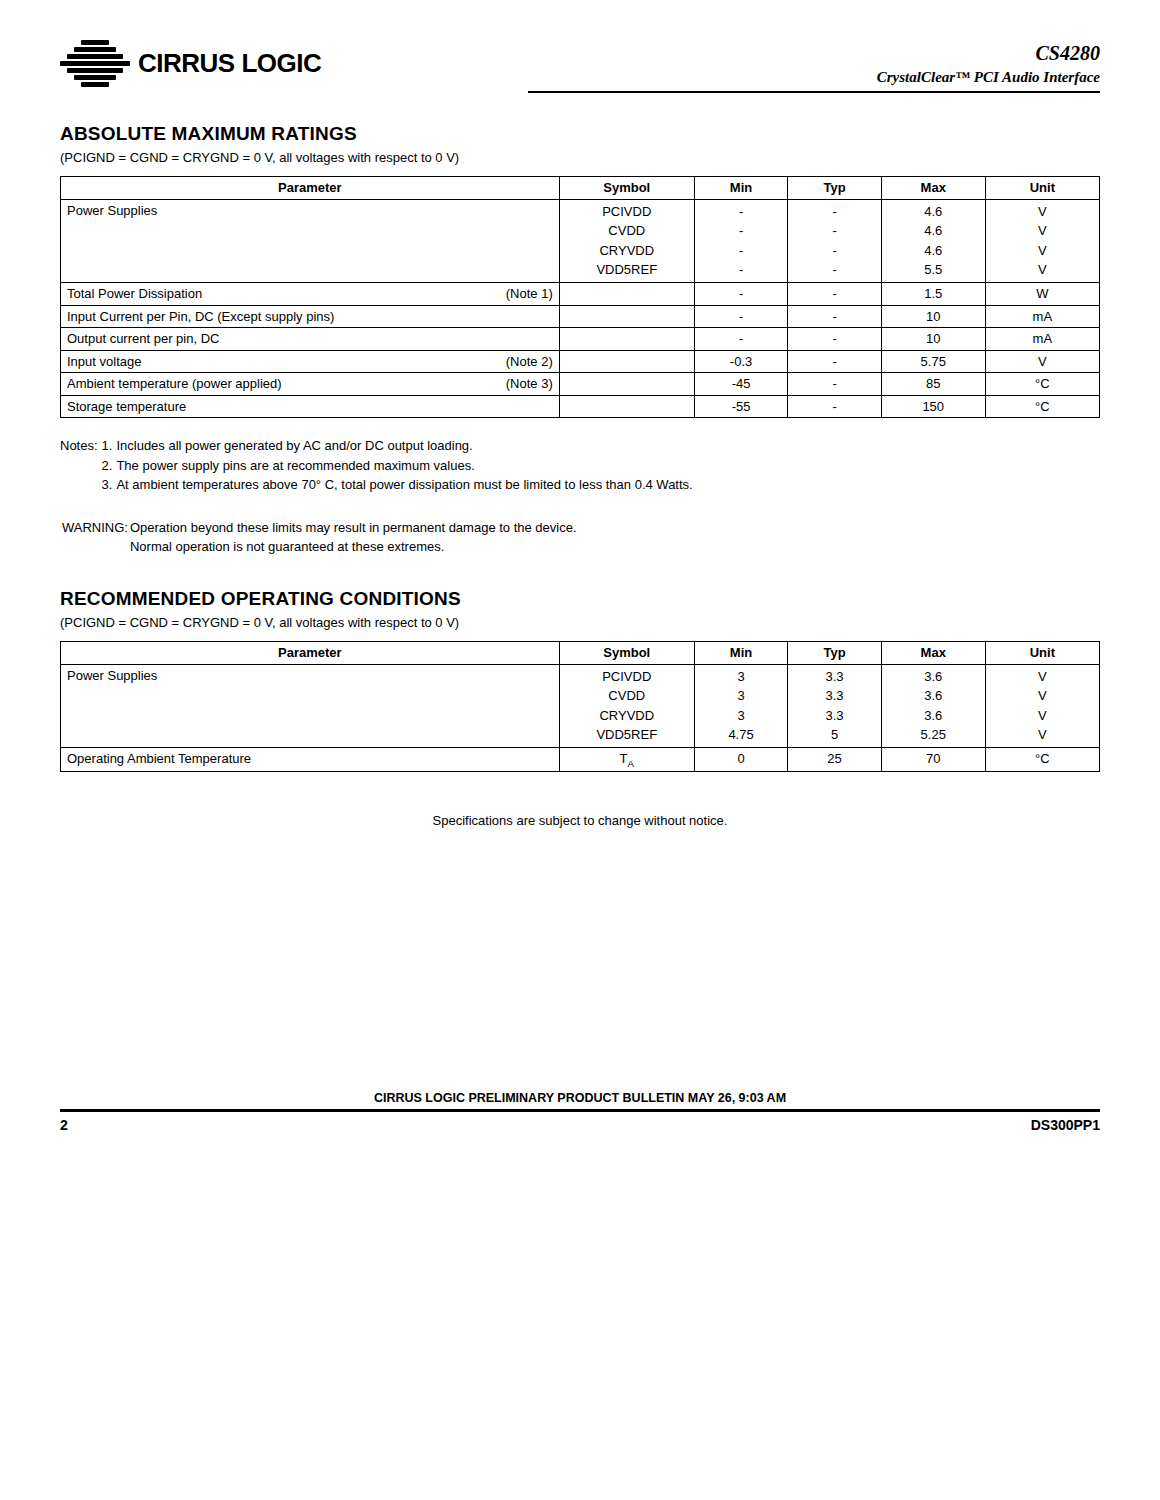CIRRUS LOGIC
CS4280
CrystalClear™ PCI Audio Interface
ABSOLUTE MAXIMUM RATINGS
(PCIGND = CGND = CRYGND = 0 V, all voltages with respect to 0 V)
| Parameter | Symbol | Min | Typ | Max | Unit |
| --- | --- | --- | --- | --- | --- |
| Power Supplies | PCIVDD CVDD CRYVDD VDD5REF | - - - - | - - - - | 4.6 4.6 4.6 5.5 | V V V V |
| Total Power Dissipation (Note 1) | | - | - | 1.5 | W |
| Input Current per Pin, DC (Except supply pins) | | - | - | 10 | mA |
| Output current per pin, DC | | - | - | 10 | mA |
| Input voltage (Note 2) | | -0.3 | - | 5.75 | V |
| Ambient temperature (power applied) (Note 3) | | -45 | - | 85 | °C |
| Storage temperature | | -55 | - | 150 | °C |
| Notes: | 1. | Includes all power generated by AC and/or DC output loading. |
| | 2. | The power supply pins are at recommended maximum values. |
| | 3. | At ambient temperatures above 70° C, total power dissipation must be limited to less than 0.4 Watts. |
| WARNING: | Operation beyond these limits may result in permanent damage to the device. |
| | Normal operation is not guaranteed at these extremes. |
RECOMMENDED OPERATING CONDITIONS
(PCIGND = CGND = CRYGND = 0 V, all voltages with respect to 0 V)
| Parameter | Symbol | Min | Typ | Max | Unit |
| --- | --- | --- | --- | --- | --- |
| Power Supplies | PCIVDD CVDD CRYVDD VDD5REF | 3 3 3 4.75 | 3.3 3.3 3.3 5 | 3.6 3.6 3.6 5.25 | V V V V |
| Operating Ambient Temperature | T A | 0 | 25 | 70 | °C |
Specifications are subject to change without notice.
CIRRUS LOGIC PRELIMINARY PRODUCT BULLETIN MAY 26, 9:03 AM
2 DS300PP1